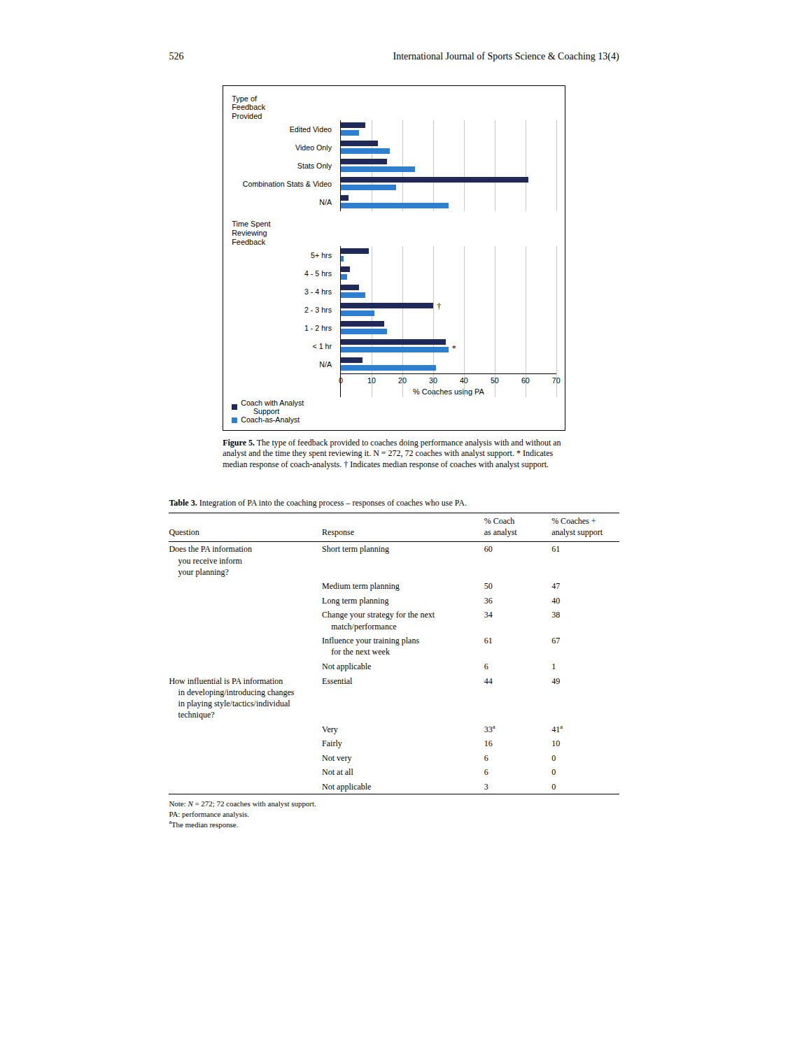526
International Journal of Sports Science & Coaching 13(4)
Type of
Feedback
Provided
Edited Video
Video Only
Stats Only
Combination Stats & Video
N/A
Time Spent
Reviewing
Feedback
5+ hrs
4 - 5 hrs
3 - 4 hrs
2 - 3 hrs
1 - 2 hrs
< 1 hr
N/A
†
*
0 10 20 30 40 50 60 70
% Coaches using PA
Coach with Analyst
Support
Coach-as-Analyst
Figure 5. The type of feedback provided to coaches doing performance analysis with and without an analyst and the time they spent reviewing it. N = 272, 72 coaches with analyst support. * Indicates median response of coach-analysts. † Indicates median response of coaches with analyst support.
Table 3. Integration of PA into the coaching process – responses of coaches who use PA.
| Question | Response | % Coach as analyst | % Coaches + analyst support |
| --- | --- | --- | --- |
| Does the PA information you receive inform your planning? | Short term planning | 60 | 61 |
| | Medium term planning | 50 | 47 |
| | Long term planning | 36 | 40 |
| | Change your strategy for the next match/performance | 34 | 38 |
| | Influence your training plans for the next week | 61 | 67 |
| | Not applicable | 6 | 1 |
| How influential is PA information in developing/introducing changes in playing style/tactics/individual technique? | Essential | 44 | 49 |
| | Very | 33 a | 41 a |
| | Fairly | 16 | 10 |
| | Not very | 6 | 0 |
| | Not at all | 6 | 0 |
| | Not applicable | 3 | 0 |
Note: N = 272; 72 coaches with analyst support.
PA: performance analysis.
aThe median response.